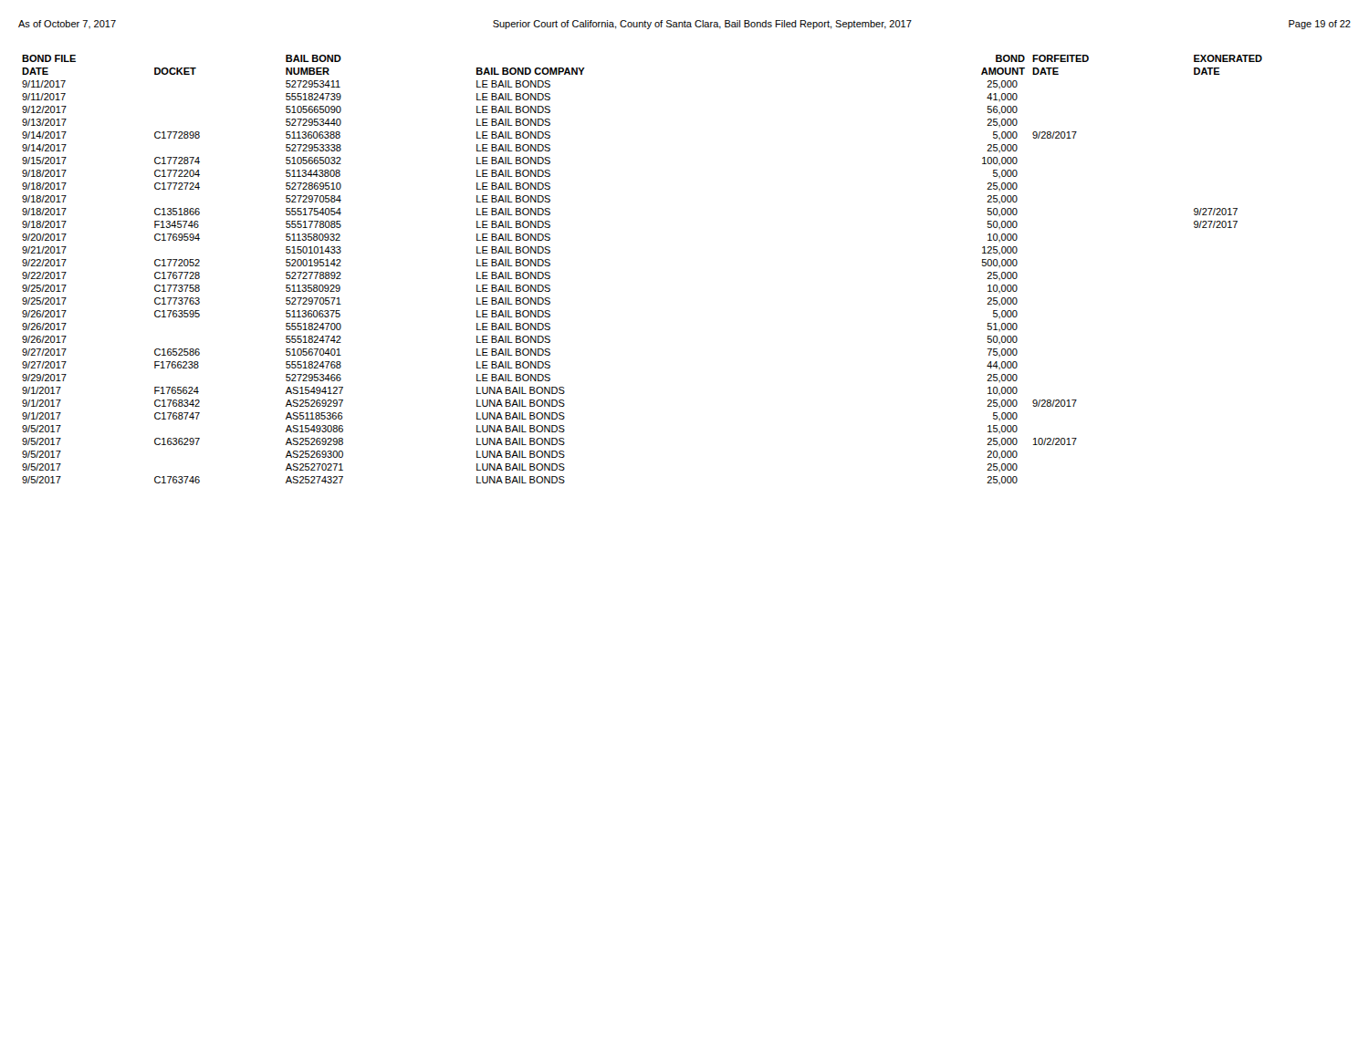As of October 7, 2017
Superior Court of California, County of Santa Clara, Bail Bonds Filed Report, September, 2017
Page 19 of 22
| BOND FILE | | BAIL BOND | | BOND | FORFEITED | EXONERATED |
| --- | --- | --- | --- | --- | --- | --- |
| DATE | DOCKET | NUMBER | BAIL BOND COMPANY | AMOUNT | DATE | DATE |
| 9/11/2017 | | 5272953411 | LE BAIL BONDS | 25,000 | | |
| 9/11/2017 | | 5551824739 | LE BAIL BONDS | 41,000 | | |
| 9/12/2017 | | 5105665090 | LE BAIL BONDS | 56,000 | | |
| 9/13/2017 | | 5272953440 | LE BAIL BONDS | 25,000 | | |
| 9/14/2017 | C1772898 | 5113606388 | LE BAIL BONDS | 5,000 | 9/28/2017 | |
| 9/14/2017 | | 5272953338 | LE BAIL BONDS | 25,000 | | |
| 9/15/2017 | C1772874 | 5105665032 | LE BAIL BONDS | 100,000 | | |
| 9/18/2017 | C1772204 | 5113443808 | LE BAIL BONDS | 5,000 | | |
| 9/18/2017 | C1772724 | 5272869510 | LE BAIL BONDS | 25,000 | | |
| 9/18/2017 | | 5272970584 | LE BAIL BONDS | 25,000 | | |
| 9/18/2017 | C1351866 | 5551754054 | LE BAIL BONDS | 50,000 | | 9/27/2017 |
| 9/18/2017 | F1345746 | 5551778085 | LE BAIL BONDS | 50,000 | | 9/27/2017 |
| 9/20/2017 | C1769594 | 5113580932 | LE BAIL BONDS | 10,000 | | |
| 9/21/2017 | | 5150101433 | LE BAIL BONDS | 125,000 | | |
| 9/22/2017 | C1772052 | 5200195142 | LE BAIL BONDS | 500,000 | | |
| 9/22/2017 | C1767728 | 5272778892 | LE BAIL BONDS | 25,000 | | |
| 9/25/2017 | C1773758 | 5113580929 | LE BAIL BONDS | 10,000 | | |
| 9/25/2017 | C1773763 | 5272970571 | LE BAIL BONDS | 25,000 | | |
| 9/26/2017 | C1763595 | 5113606375 | LE BAIL BONDS | 5,000 | | |
| 9/26/2017 | | 5551824700 | LE BAIL BONDS | 51,000 | | |
| 9/26/2017 | | 5551824742 | LE BAIL BONDS | 50,000 | | |
| 9/27/2017 | C1652586 | 5105670401 | LE BAIL BONDS | 75,000 | | |
| 9/27/2017 | F1766238 | 5551824768 | LE BAIL BONDS | 44,000 | | |
| 9/29/2017 | | 5272953466 | LE BAIL BONDS | 25,000 | | |
| 9/1/2017 | F1765624 | AS15494127 | LUNA BAIL BONDS | 10,000 | | |
| 9/1/2017 | C1768342 | AS25269297 | LUNA BAIL BONDS | 25,000 | 9/28/2017 | |
| 9/1/2017 | C1768747 | AS51185366 | LUNA BAIL BONDS | 5,000 | | |
| 9/5/2017 | | AS15493086 | LUNA BAIL BONDS | 15,000 | | |
| 9/5/2017 | C1636297 | AS25269298 | LUNA BAIL BONDS | 25,000 | 10/2/2017 | |
| 9/5/2017 | | AS25269300 | LUNA BAIL BONDS | 20,000 | | |
| 9/5/2017 | | AS25270271 | LUNA BAIL BONDS | 25,000 | | |
| 9/5/2017 | C1763746 | AS25274327 | LUNA BAIL BONDS | 25,000 | | |